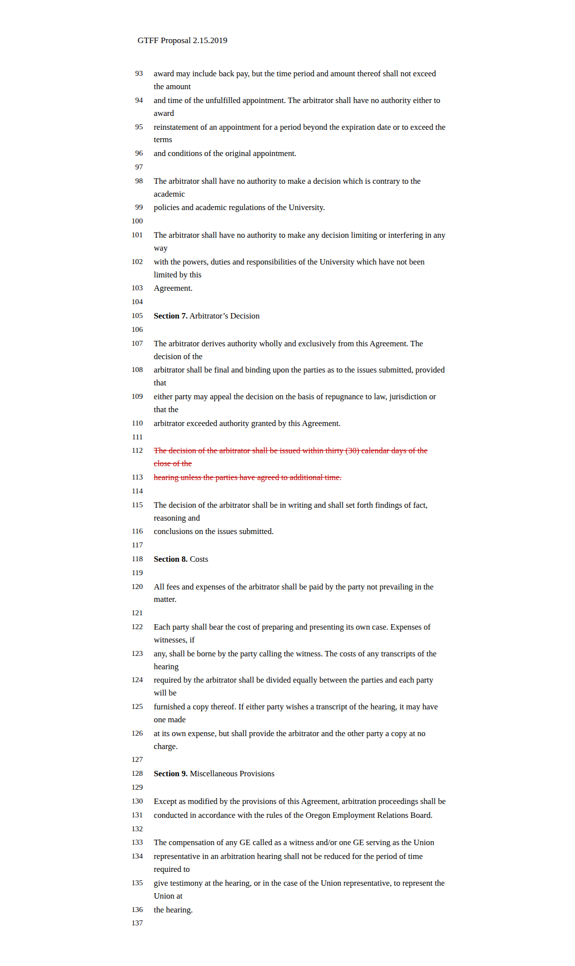GTFF Proposal 2.15.2019
| 93 | award may include back pay, but the time period and amount thereof shall not exceed the amount |
| 94 | and time of the unfulfilled appointment. The arbitrator shall have no authority either to award |
| 95 | reinstatement of an appointment for a period beyond the expiration date or to exceed the terms |
| 96 | and conditions of the original appointment. |
| 97 | |
| 98 | The arbitrator shall have no authority to make a decision which is contrary to the academic |
| 99 | policies and academic regulations of the University. |
| 100 | |
| 101 | The arbitrator shall have no authority to make any decision limiting or interfering in any way |
| 102 | with the powers, duties and responsibilities of the University which have not been limited by this |
| 103 | Agreement. |
| 104 | |
| 105 | Section 7. Arbitrator’s Decision |
| 106 | |
| 107 | The arbitrator derives authority wholly and exclusively from this Agreement. The decision of the |
| 108 | arbitrator shall be final and binding upon the parties as to the issues submitted, provided that |
| 109 | either party may appeal the decision on the basis of repugnance to law, jurisdiction or that the |
| 110 | arbitrator exceeded authority granted by this Agreement. |
| 111 | |
| 112 | The decision of the arbitrator shall be issued within thirty (30) calendar days of the close of the |
| 113 | hearing unless the parties have agreed to additional time. |
| 114 | |
| 115 | The decision of the arbitrator shall be in writing and shall set forth findings of fact, reasoning and |
| 116 | conclusions on the issues submitted. |
| 117 | |
| 118 | Section 8. Costs |
| 119 | |
| 120 | All fees and expenses of the arbitrator shall be paid by the party not prevailing in the matter. |
| 121 | |
| 122 | Each party shall bear the cost of preparing and presenting its own case. Expenses of witnesses, if |
| 123 | any, shall be borne by the party calling the witness. The costs of any transcripts of the hearing |
| 124 | required by the arbitrator shall be divided equally between the parties and each party will be |
| 125 | furnished a copy thereof. If either party wishes a transcript of the hearing, it may have one made |
| 126 | at its own expense, but shall provide the arbitrator and the other party a copy at no charge. |
| 127 | |
| 128 | Section 9. Miscellaneous Provisions |
| 129 | |
| 130 | Except as modified by the provisions of this Agreement, arbitration proceedings shall be |
| 131 | conducted in accordance with the rules of the Oregon Employment Relations Board. |
| 132 | |
| 133 | The compensation of any GE called as a witness and/or one GE serving as the Union |
| 134 | representative in an arbitration hearing shall not be reduced for the period of time required to |
| 135 | give testimony at the hearing, or in the case of the Union representative, to represent the Union at |
| 136 | the hearing. |
| 137 | |